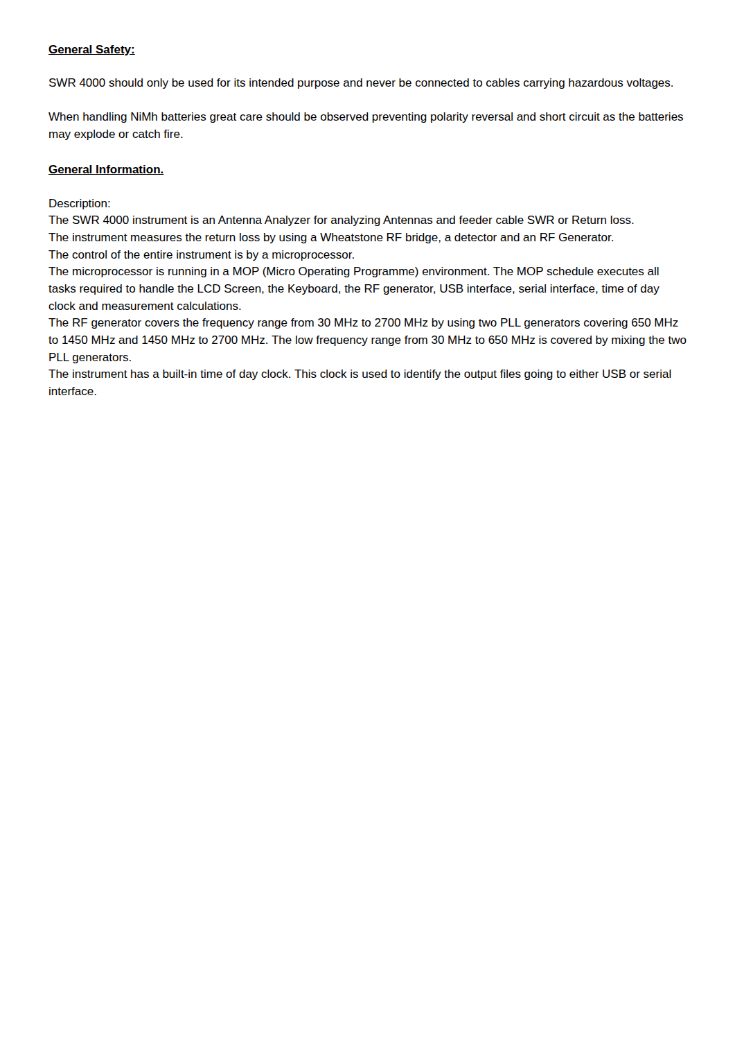General Safety:
SWR 4000 should only be used for its intended purpose and never be connected to cables carrying hazardous voltages.
When handling NiMh batteries great care should be observed preventing polarity reversal and short circuit as the batteries may explode or catch fire.
General Information.
Description:
The SWR 4000 instrument is an Antenna Analyzer for analyzing Antennas and feeder cable SWR or Return loss.
The instrument measures the return loss by using a Wheatstone RF bridge, a detector and an RF Generator.
The control of the entire instrument is by a microprocessor.
The microprocessor is running in a MOP (Micro Operating Programme) environment. The MOP schedule executes all tasks required to handle the LCD Screen, the Keyboard, the RF generator, USB interface, serial interface, time of day clock and measurement calculations.
The RF generator covers the frequency range from 30 MHz to 2700 MHz by using two PLL generators covering 650 MHz to 1450 MHz and 1450 MHz to 2700 MHz. The low frequency range from 30 MHz to 650 MHz is covered by mixing the two PLL generators.
The instrument has a built-in time of day clock. This clock is used to identify the output files going to either USB or serial interface.